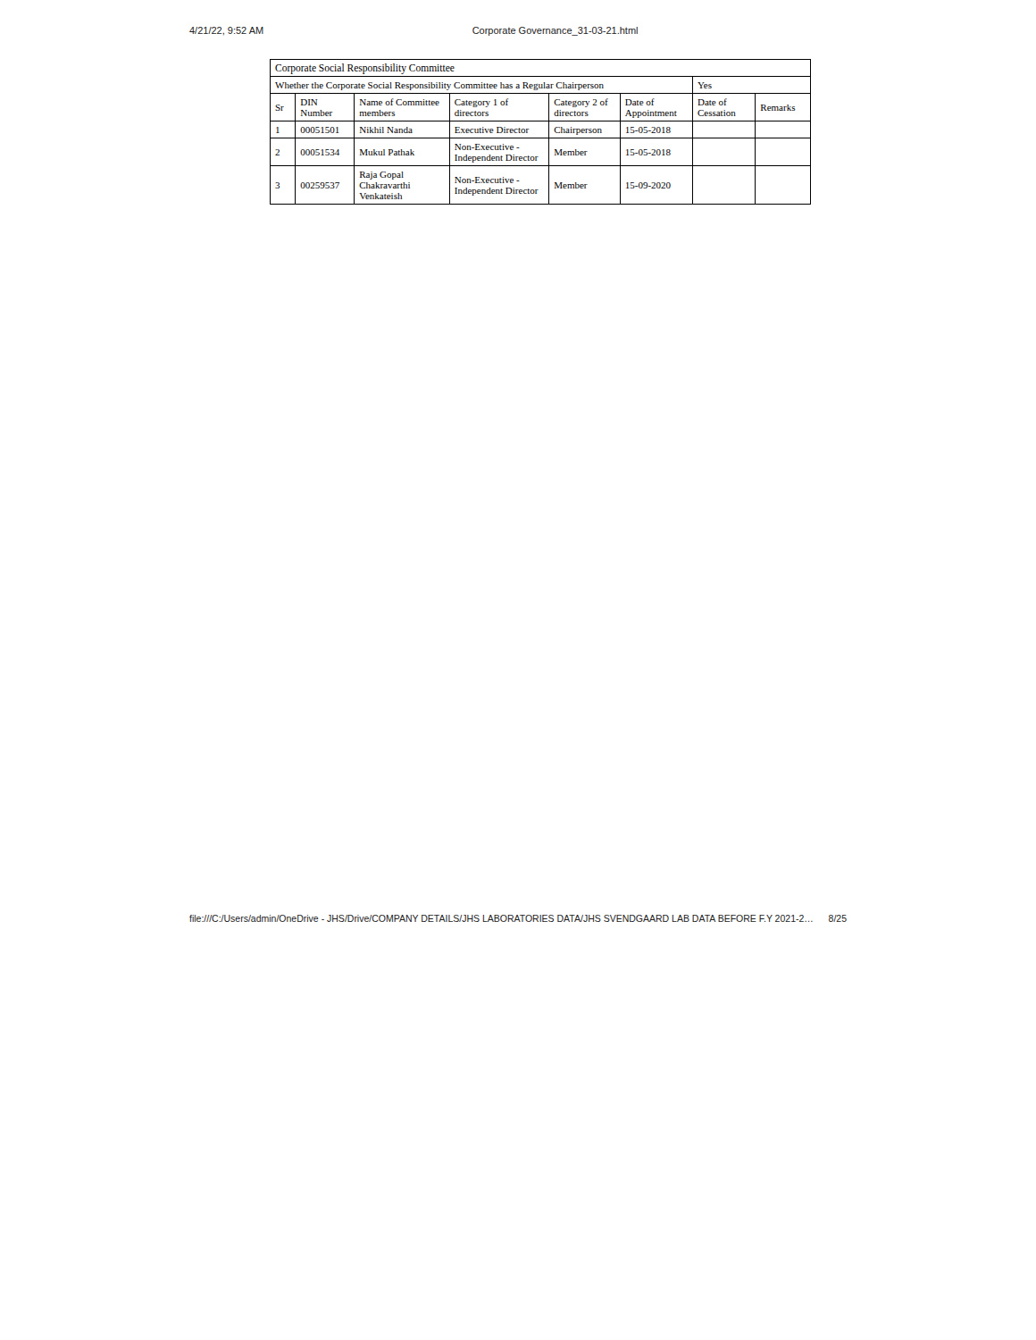4/21/22, 9:52 AM
Corporate Governance_31-03-21.html
| Corporate Social Responsibility Committee |
| Whether the Corporate Social Responsibility Committee has a Regular Chairperson | Yes |
| Sr | DIN Number | Name of Committee members | Category 1 of directors | Category 2 of directors | Date of Appointment | Date of Cessation | Remarks | |
| 1 | 00051501 | Nikhil Nanda | Executive Director | Chairperson | 15-05-2018 | | | |
| 2 | 00051534 | Mukul Pathak | Non-Executive - Independent Director | Member | 15-05-2018 | | | |
| 3 | 00259537 | Raja Gopal Chakravarthi Venkateish | Non-Executive - Independent Director | Member | 15-09-2020 | | | |
file:///C:/Users/admin/OneDrive - JHS/Drive/COMPANY DETAILS/JHS LABORATORIES DATA/JHS SVENDGAARD LAB DATA BEFORE F.Y 2021-2…
8/25